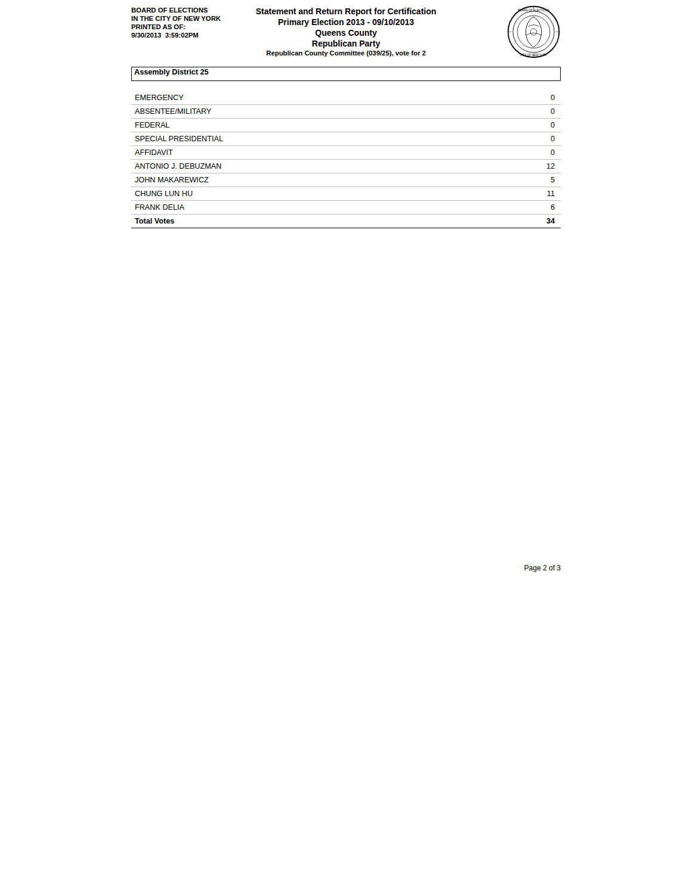BOARD OF ELECTIONS
IN THE CITY OF NEW YORK
PRINTED AS OF:
9/30/2013 3:59:02PM
Statement and Return Report for Certification
Primary Election 2013 - 09/10/2013
Queens County
Republican Party
Republican County Committee (039/25), vote for 2
BOARD OF ELECTIONS CITY OF NEW YORK
Assembly District 25
| EMERGENCY | 0 |
| ABSENTEE/MILITARY | 0 |
| FEDERAL | 0 |
| SPECIAL PRESIDENTIAL | 0 |
| AFFIDAVIT | 0 |
| ANTONIO J. DEBUZMAN | 12 |
| JOHN MAKAREWICZ | 5 |
| CHUNG LUN HU | 11 |
| FRANK DELIA | 6 |
| Total Votes | 34 |
Page 2 of 3